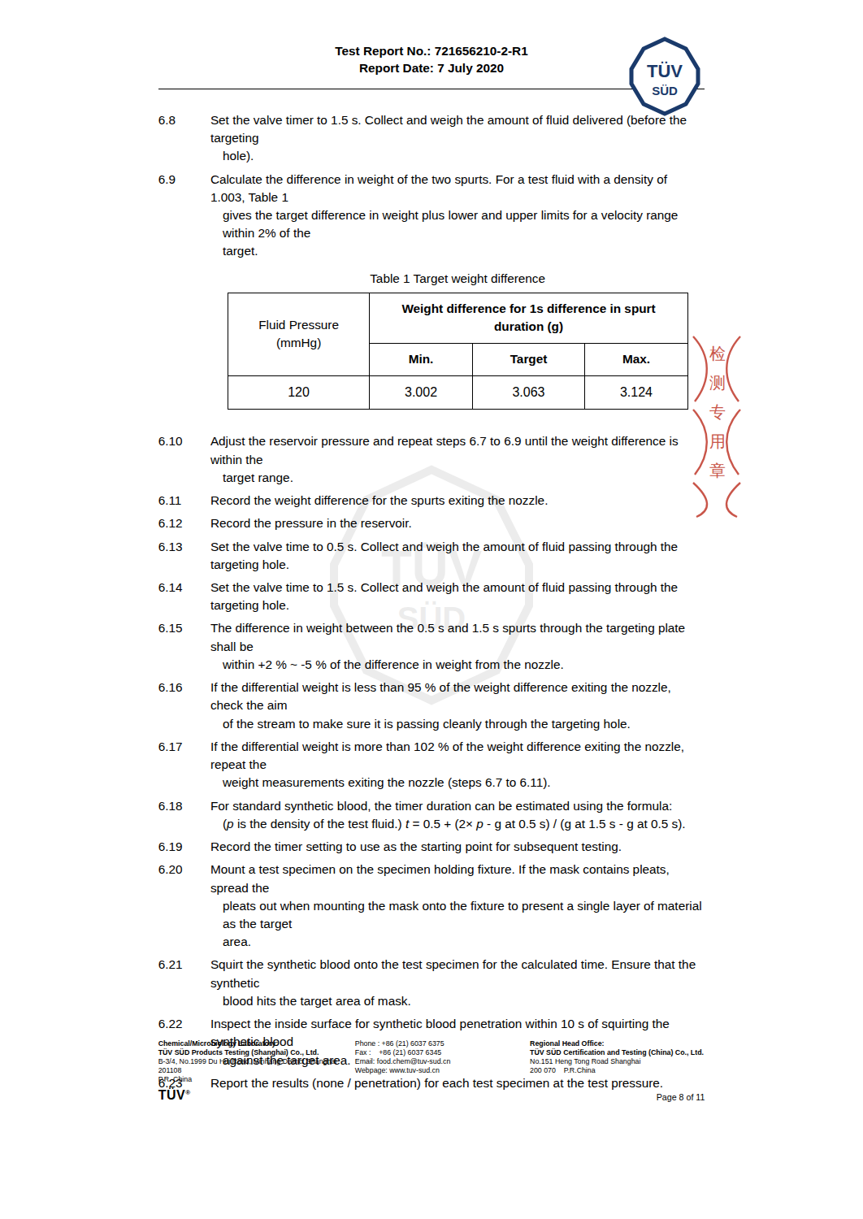TÜV SÜD
检 测 专 用 章
TÜV SÜD
Test Report No.: 721656210-2-R1
Report Date: 7 July 2020
6.8 Set the valve timer to 1.5 s. Collect and weigh the amount of fluid delivered (before the targeting hole).
6.9 Calculate the difference in weight of the two spurts. For a test fluid with a density of 1.003, Table 1 gives the target difference in weight plus lower and upper limits for a velocity range within 2% of the target.
Table 1 Target weight difference
| Fluid Pressure (mmHg) | Weight difference for 1s difference in spurt duration (g) |
| --- | --- |
| Min. | Target | Max. |
| 120 | 3.002 | 3.063 | 3.124 |
6.10 Adjust the reservoir pressure and repeat steps 6.7 to 6.9 until the weight difference is within the target range.
6.11 Record the weight difference for the spurts exiting the nozzle.
6.12 Record the pressure in the reservoir.
6.13 Set the valve time to 0.5 s. Collect and weigh the amount of fluid passing through the targeting hole.
6.14 Set the valve time to 1.5 s. Collect and weigh the amount of fluid passing through the targeting hole.
6.15 The difference in weight between the 0.5 s and 1.5 s spurts through the targeting plate shall be within +2 % ~ -5 % of the difference in weight from the nozzle.
6.16 If the differential weight is less than 95 % of the weight difference exiting the nozzle, check the aim of the stream to make sure it is passing cleanly through the targeting hole.
6.17 If the differential weight is more than 102 % of the weight difference exiting the nozzle, repeat the weight measurements exiting the nozzle (steps 6.7 to 6.11).
6.18 For standard synthetic blood, the timer duration can be estimated using the formula: (p is the density of the test fluid.) t = 0.5 + (2× p - g at 0.5 s) / (g at 1.5 s - g at 0.5 s).
6.19 Record the timer setting to use as the starting point for subsequent testing.
6.20 Mount a test specimen on the specimen holding fixture. If the mask contains pleats, spread the pleats out when mounting the mask onto the fixture to present a single layer of material as the target area.
6.21 Squirt the synthetic blood onto the test specimen for the calculated time. Ensure that the synthetic blood hits the target area of mask.
6.22 Inspect the inside surface for synthetic blood penetration within 10 s of squirting the synthetic blood against the target area.
6.23 Report the results (none / penetration) for each test specimen at the test pressure.
| Chemical/Microbiology Laboratory: TÜV SÜD Products Testing (Shanghai) Co., Ltd. B-3/4, No.1999 Du Hui Road, Minhang District Shanghai 201108 P.R. China | Phone : +86 (21) 6037 6375 Fax : +86 (21) 6037 6345 Email: food.chem@tuv-sud.cn Webpage: www.tuv-sud.cn | Regional Head Office: TÜV SÜD Certification and Testing (China) Co., Ltd. No.151 Heng Tong Road Shanghai 200 070 P.R.China |
TÜV®
Page 8 of 11